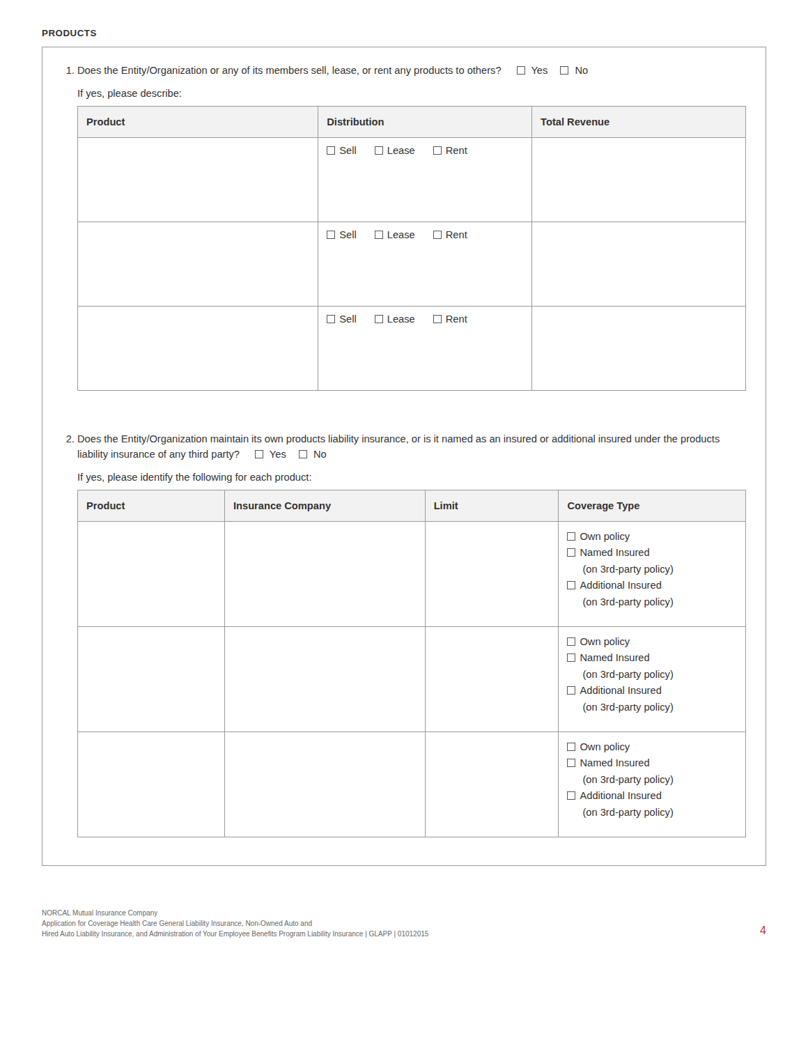PRODUCTS
Does the Entity/Organization or any of its members sell, lease, or rent any products to others? Yes No
If yes, please describe:
| Product | Distribution | Total Revenue |
| --- | --- | --- |
| | Sell Lease Rent | |
| | Sell Lease Rent | |
| | Sell Lease Rent | |
Does the Entity/Organization maintain its own products liability insurance, or is it named as an insured or additional insured under the products liability insurance of any third party? Yes No
If yes, please identify the following for each product:
| Product | Insurance Company | Limit | Coverage Type |
| --- | --- | --- | --- |
| | | | Own policy Named Insured (on 3rd-party policy) Additional Insured (on 3rd-party policy) |
| | | | Own policy Named Insured (on 3rd-party policy) Additional Insured (on 3rd-party policy) |
| | | | Own policy Named Insured (on 3rd-party policy) Additional Insured (on 3rd-party policy) |
NORCAL Mutual Insurance Company
Application for Coverage Health Care General Liability Insurance, Non-Owned Auto and
Hired Auto Liability Insurance, and Administration of Your Employee Benefits Program Liability Insurance | GLAPP | 01012015 4